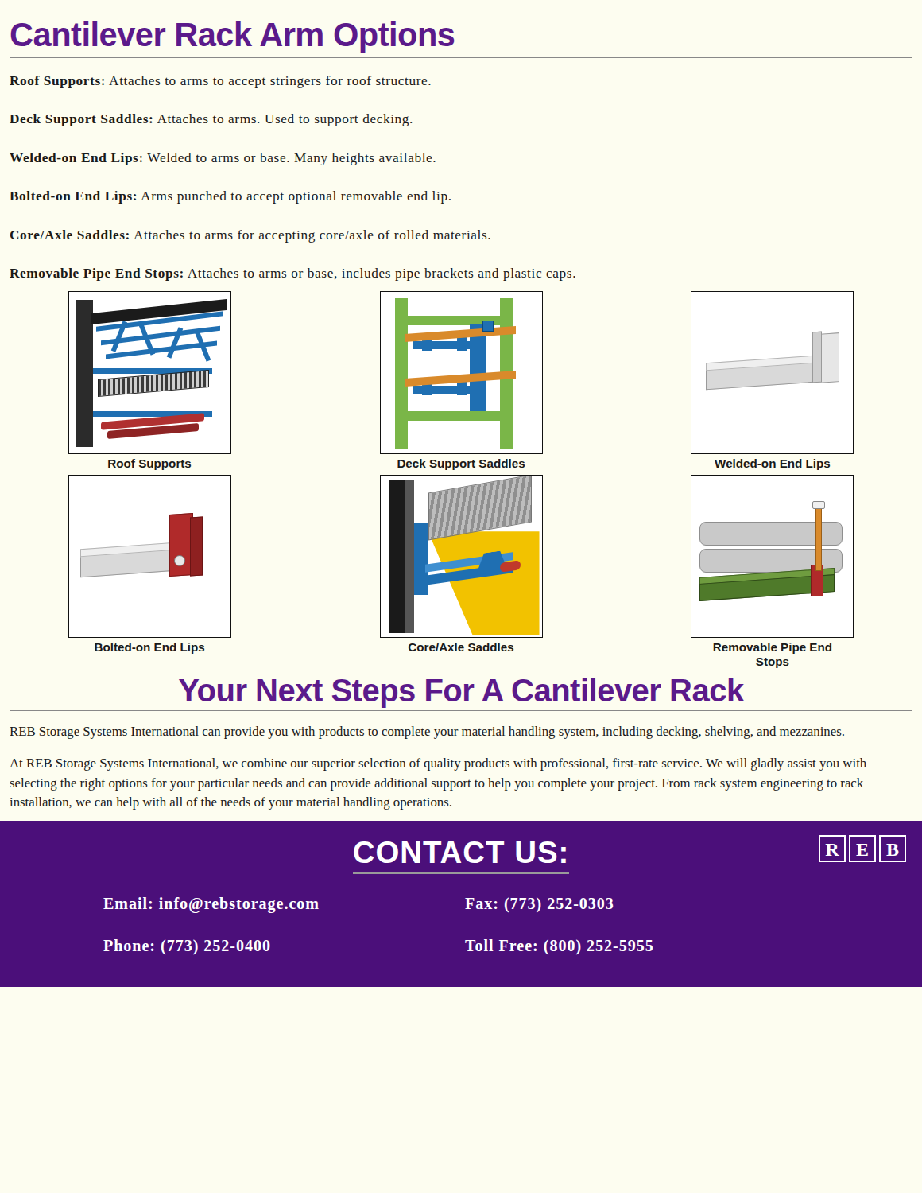Cantilever Rack Arm Options
Roof Supports: Attaches to arms to accept stringers for roof structure.
Deck Support Saddles: Attaches to arms. Used to support decking.
Welded-on End Lips: Welded to arms or base. Many heights available.
Bolted-on End Lips: Arms punched to accept optional removable end lip.
Core/Axle Saddles: Attaches to arms for accepting core/axle of rolled materials.
Removable Pipe End Stops: Attaches to arms or base, includes pipe brackets and plastic caps.
Roof Supports
Deck Support Saddles
Welded-on End Lips
Bolted-on End Lips
Core/Axle Saddles
Removable Pipe End
Stops
Your Next Steps For A Cantilever Rack
REB Storage Systems International can provide you with products to complete your material handling system, including decking, shelving, and mezzanines.
At REB Storage Systems International, we combine our superior selection of quality products with professional, first-rate service. We will gladly assist you with selecting the right options for your particular needs and can provide additional support to help you complete your project. From rack system engineering to rack installation, we can help with all of the needs of your material handling operations.
CONTACT US:
REB
Email: info@rebstorage.com
Fax: (773) 252-0303
Phone: (773) 252-0400
Toll Free: (800) 252-5955